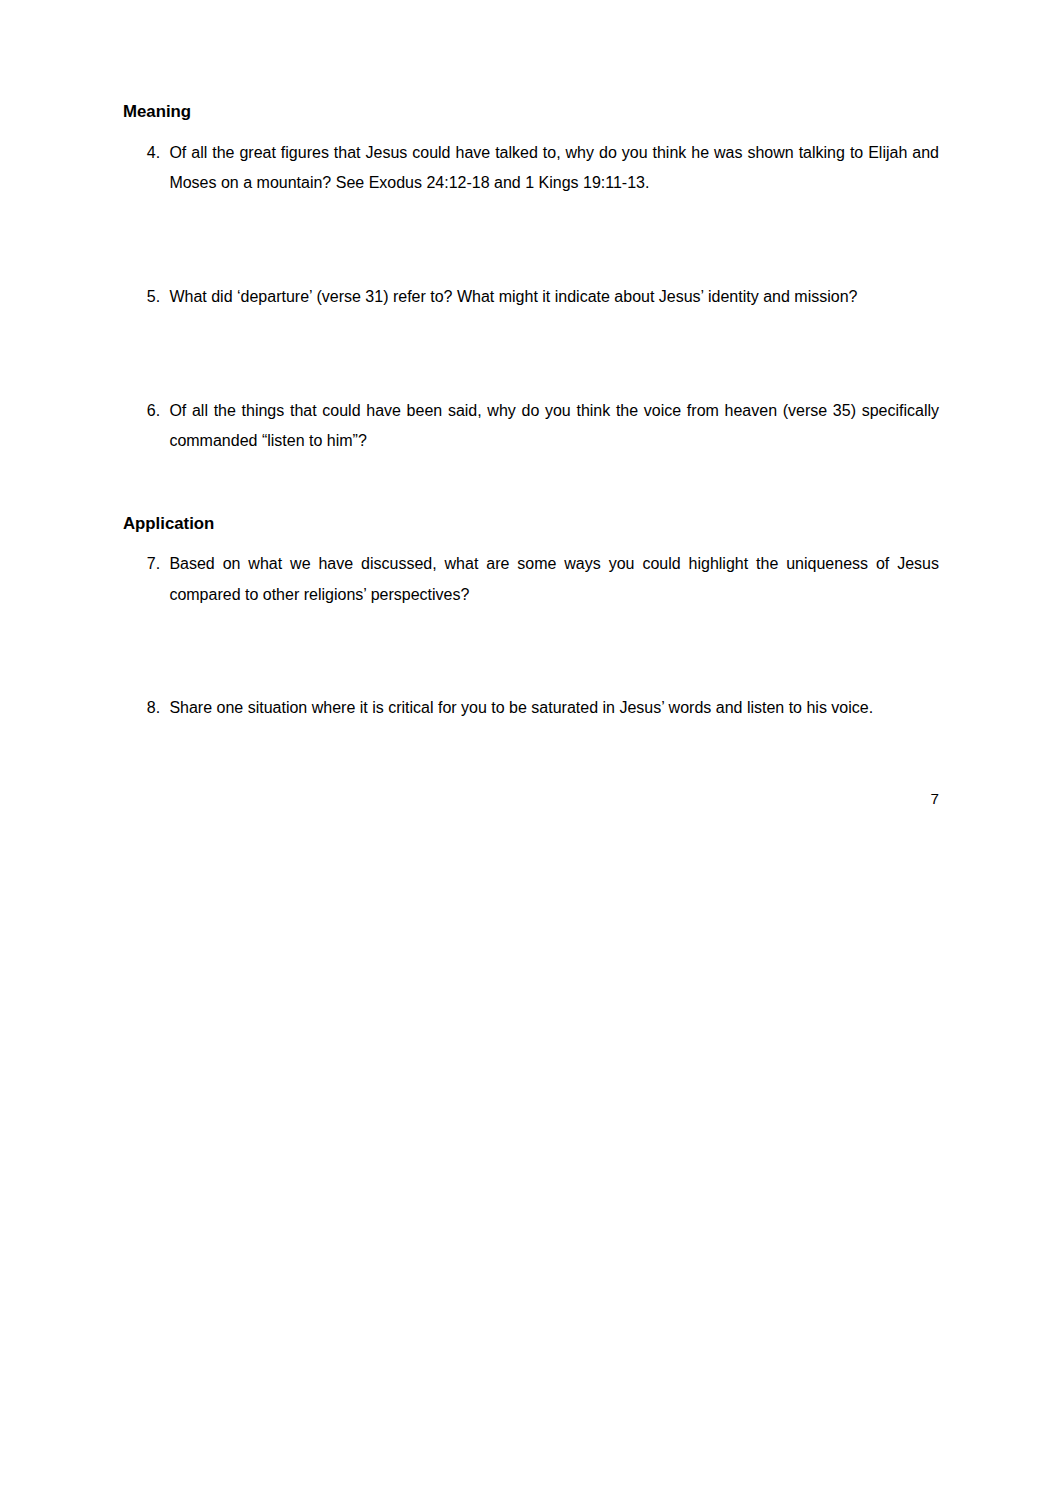Meaning
Of all the great figures that Jesus could have talked to, why do you think he was shown talking to Elijah and Moses on a mountain? See Exodus 24:12-18 and 1 Kings 19:11-13.
What did ‘departure’ (verse 31) refer to? What might it indicate about Jesus’ identity and mission?
Of all the things that could have been said, why do you think the voice from heaven (verse 35) specifically commanded “listen to him”?
Application
Based on what we have discussed, what are some ways you could highlight the uniqueness of Jesus compared to other religions’ perspectives?
Share one situation where it is critical for you to be saturated in Jesus’ words and listen to his voice.
7